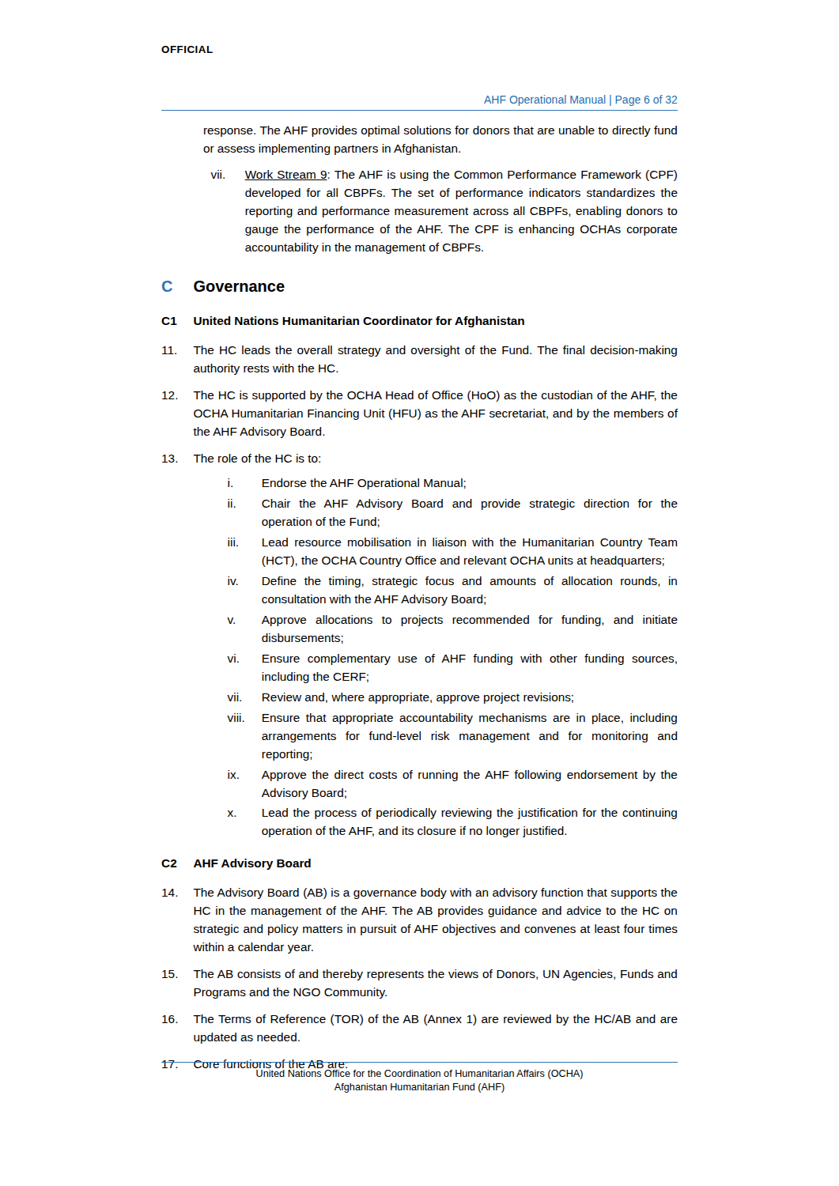OFFICIAL
AHF Operational Manual | Page 6 of 32
response. The AHF provides optimal solutions for donors that are unable to directly fund or assess implementing partners in Afghanistan.
vii. Work Stream 9: The AHF is using the Common Performance Framework (CPF) developed for all CBPFs. The set of performance indicators standardizes the reporting and performance measurement across all CBPFs, enabling donors to gauge the performance of the AHF. The CPF is enhancing OCHAs corporate accountability in the management of CBPFs.
CGovernance
C1 United Nations Humanitarian Coordinator for Afghanistan
The HC leads the overall strategy and oversight of the Fund. The final decision-making authority rests with the HC.
The HC is supported by the OCHA Head of Office (HoO) as the custodian of the AHF, the OCHA Humanitarian Financing Unit (HFU) as the AHF secretariat, and by the members of the AHF Advisory Board.
The role of the HC is to:
i. Endorse the AHF Operational Manual;
ii. Chair the AHF Advisory Board and provide strategic direction for the operation of the Fund;
iii. Lead resource mobilisation in liaison with the Humanitarian Country Team (HCT), the OCHA Country Office and relevant OCHA units at headquarters;
iv. Define the timing, strategic focus and amounts of allocation rounds, in consultation with the AHF Advisory Board;
v. Approve allocations to projects recommended for funding, and initiate disbursements;
vi. Ensure complementary use of AHF funding with other funding sources, including the CERF;
vii. Review and, where appropriate, approve project revisions;
viii. Ensure that appropriate accountability mechanisms are in place, including arrangements for fund-level risk management and for monitoring and reporting;
ix. Approve the direct costs of running the AHF following endorsement by the Advisory Board;
x. Lead the process of periodically reviewing the justification for the continuing operation of the AHF, and its closure if no longer justified.
C2 AHF Advisory Board
The Advisory Board (AB) is a governance body with an advisory function that supports the HC in the management of the AHF. The AB provides guidance and advice to the HC on strategic and policy matters in pursuit of AHF objectives and convenes at least four times within a calendar year.
The AB consists of and thereby represents the views of Donors, UN Agencies, Funds and Programs and the NGO Community.
The Terms of Reference (TOR) of the AB (Annex 1) are reviewed by the HC/AB and are updated as needed.
Core functions of the AB are:
United Nations Office for the Coordination of Humanitarian Affairs (OCHA)
Afghanistan Humanitarian Fund (AHF)